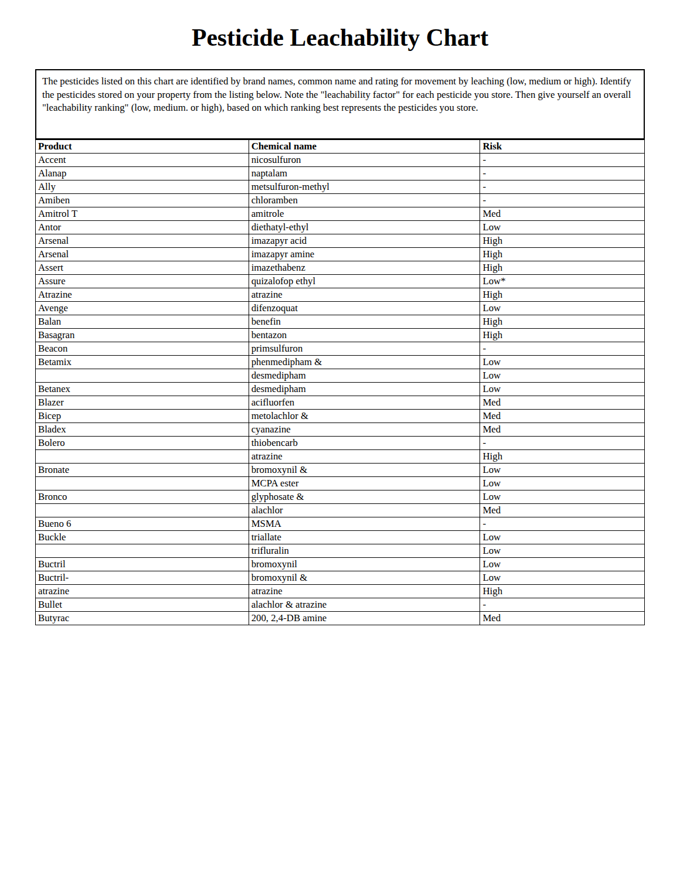Pesticide Leachability Chart
The pesticides listed on this chart are identified by brand names, common name and rating for movement by leaching (low, medium or high). Identify the pesticides stored on your property from the listing below. Note the "leachability factor" for each pesticide you store. Then give yourself an overall "leachability ranking" (low, medium. or high), based on which ranking best represents the pesticides you store.
| Product | Chemical name | Risk |
| --- | --- | --- |
| Accent | nicosulfuron | - |
| Alanap | naptalam | - |
| Ally | metsulfuron-methyl | - |
| Amiben | chloramben | - |
| Amitrol T | amitrole | Med |
| Antor | diethatyl-ethyl | Low |
| Arsenal | imazapyr acid | High |
| Arsenal | imazapyr amine | High |
| Assert | imazethabenz | High |
| Assure | quizalofop ethyl | Low* |
| Atrazine | atrazine | High |
| Avenge | difenzoquat | Low |
| Balan | benefin | High |
| Basagran | bentazon | High |
| Beacon | primsulfuron | - |
| Betamix | phenmedipham & | Low |
| | desmedipham | Low |
| Betanex | desmedipham | Low |
| Blazer | acifluorfen | Med |
| Bicep | metolachlor & | Med |
| Bladex | cyanazine | Med |
| Bolero | thiobencarb | - |
| | atrazine | High |
| Bronate | bromoxynil & | Low |
| | MCPA ester | Low |
| Bronco | glyphosate & | Low |
| | alachlor | Med |
| Bueno 6 | MSMA | - |
| Buckle | triallate | Low |
| | trifluralin | Low |
| Buctril | bromoxynil | Low |
| Buctril- | bromoxynil & | Low |
| atrazine | atrazine | High |
| Bullet | alachlor & atrazine | - |
| Butyrac | 200, 2,4-DB amine | Med |